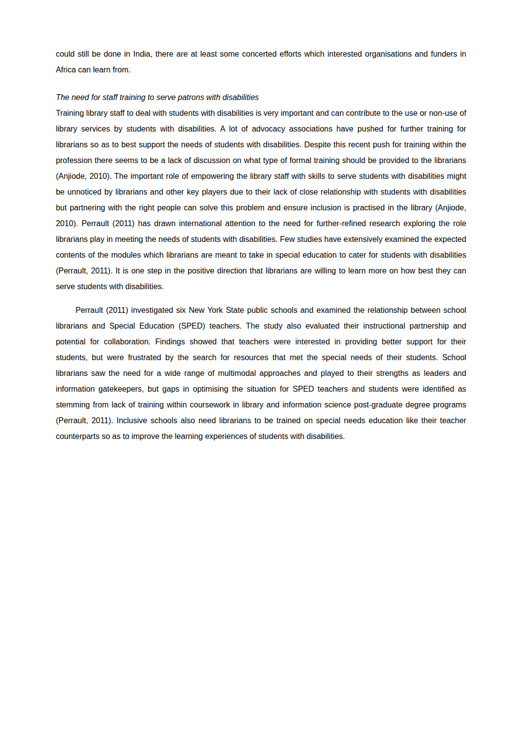could still be done in India, there are at least some concerted efforts which interested organisations and funders in Africa can learn from.
The need for staff training to serve patrons with disabilities
Training library staff to deal with students with disabilities is very important and can contribute to the use or non-use of library services by students with disabilities. A lot of advocacy associations have pushed for further training for librarians so as to best support the needs of students with disabilities. Despite this recent push for training within the profession there seems to be a lack of discussion on what type of formal training should be provided to the librarians (Anjiode, 2010). The important role of empowering the library staff with skills to serve students with disabilities might be unnoticed by librarians and other key players due to their lack of close relationship with students with disabilities but partnering with the right people can solve this problem and ensure inclusion is practised in the library (Anjiode, 2010). Perrault (2011) has drawn international attention to the need for further-refined research exploring the role librarians play in meeting the needs of students with disabilities. Few studies have extensively examined the expected contents of the modules which librarians are meant to take in special education to cater for students with disabilities (Perrault, 2011). It is one step in the positive direction that librarians are willing to learn more on how best they can serve students with disabilities.
Perrault (2011) investigated six New York State public schools and examined the relationship between school librarians and Special Education (SPED) teachers. The study also evaluated their instructional partnership and potential for collaboration. Findings showed that teachers were interested in providing better support for their students, but were frustrated by the search for resources that met the special needs of their students. School librarians saw the need for a wide range of multimodal approaches and played to their strengths as leaders and information gatekeepers, but gaps in optimising the situation for SPED teachers and students were identified as stemming from lack of training within coursework in library and information science post-graduate degree programs (Perrault, 2011). Inclusive schools also need librarians to be trained on special needs education like their teacher counterparts so as to improve the learning experiences of students with disabilities.